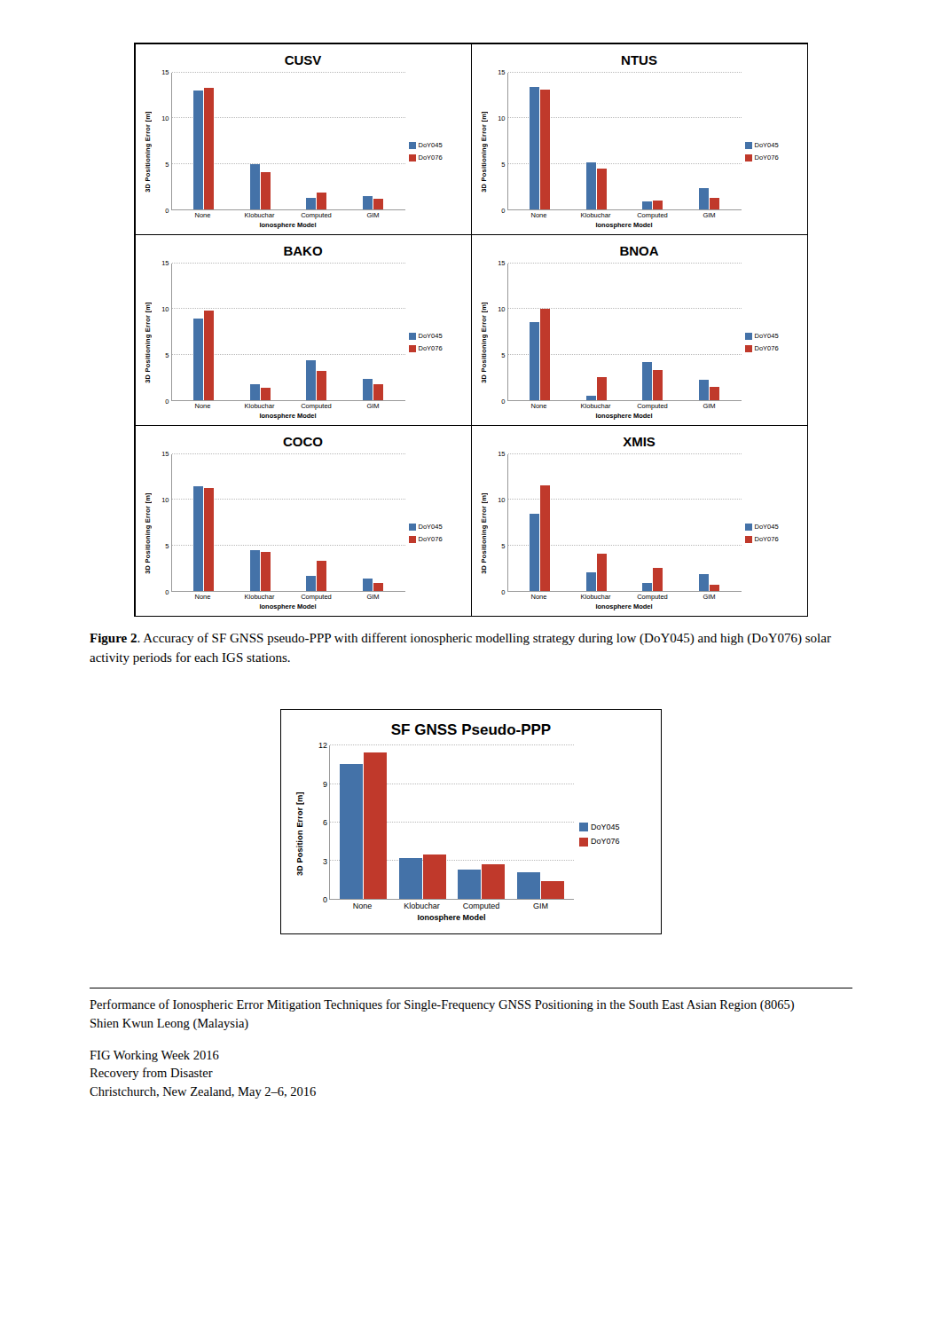CUSV
3D Positioning Error [m]
15 10 5 0
None Klobuchar Computed GIM
Ionosphere Model
DoY045
DoY076
NTUS
3D Positioning Error [m]
15 10 5 0
None Klobuchar Computed GIM
Ionosphere Model
DoY045
DoY076
BAKO
3D Positioning Error [m]
15 10 5 0
None Klobuchar Computed GIM
Ionosphere Model
DoY045
DoY076
BNOA
3D Positioning Error [m]
15 10 5 0
None Klobuchar Computed GIM
Ionosphere Model
DoY045
DoY076
COCO
3D Positioning Error [m]
15 10 5 0
None Klobuchar Computed GIM
Ionosphere Model
DoY045
DoY076
XMIS
3D Positioning Error [m]
15 10 5 0
None Klobuchar Computed GIM
Ionosphere Model
DoY045
DoY076
Figure 2. Accuracy of SF GNSS pseudo-PPP with different ionospheric modelling strategy during low (DoY045) and high (DoY076) solar activity periods for each IGS stations.
SF GNSS Pseudo-PPP
3D Position Error [m]
12 9 6 3 0
None Klobuchar Computed GIM
Ionosphere Model
DoY045
DoY076
Performance of Ionospheric Error Mitigation Techniques for Single-Frequency GNSS Positioning in the South East Asian Region (8065)
Shien Kwun Leong (Malaysia)
FIG Working Week 2016
Recovery from Disaster
Christchurch, New Zealand, May 2–6, 2016